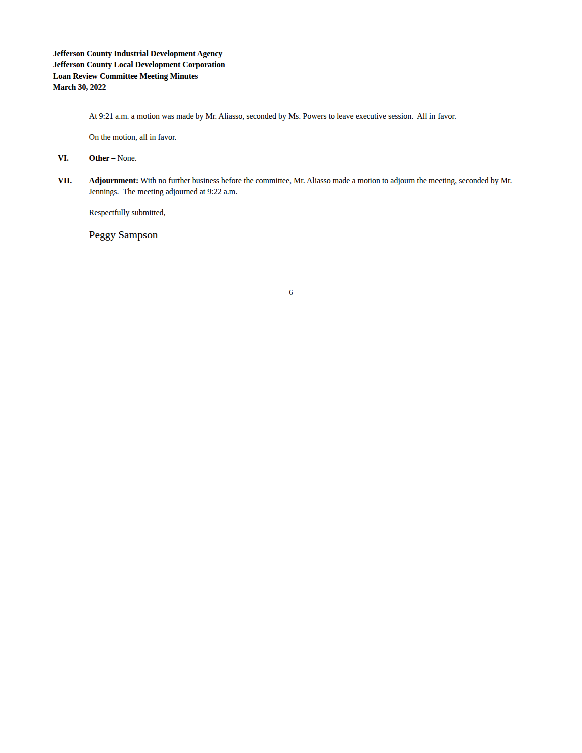Jefferson County Industrial Development Agency
Jefferson County Local Development Corporation
Loan Review Committee Meeting Minutes
March 30, 2022
At 9:21 a.m. a motion was made by Mr. Aliasso, seconded by Ms. Powers to leave executive session. All in favor.
On the motion, all in favor.
VI.
Other – None.
VII.
Adjournment: With no further business before the committee, Mr. Aliasso made a motion to adjourn the meeting, seconded by Mr. Jennings. The meeting adjourned at 9:22 a.m.
Respectfully submitted,
Peggy Sampson
6